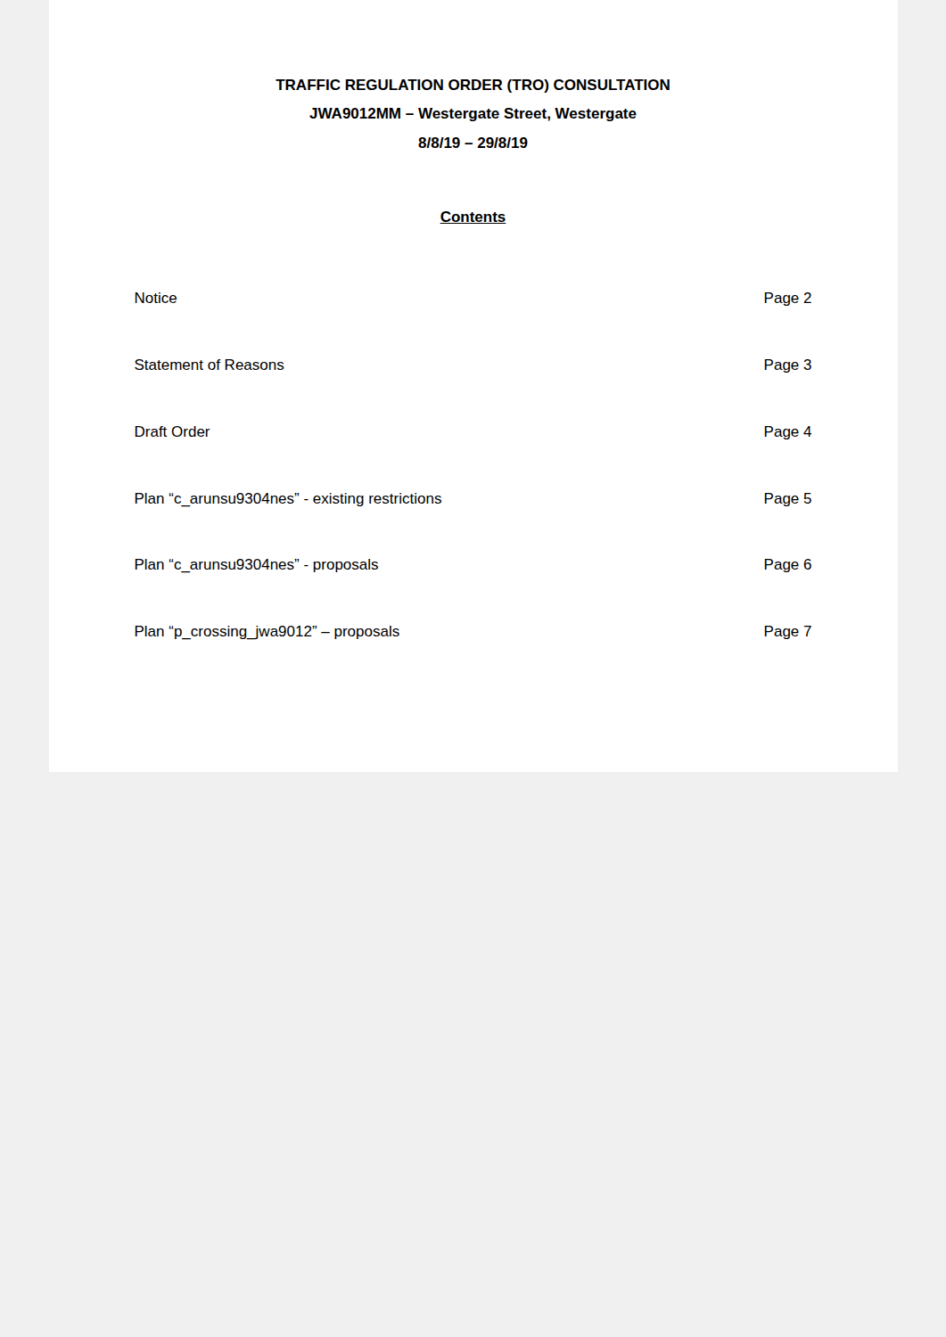TRAFFIC REGULATION ORDER (TRO) CONSULTATION
JWA9012MM – Westergate Street, Westergate
8/8/19 – 29/8/19
Contents
| Notice | Page 2 |
| Statement of Reasons | Page 3 |
| Draft Order | Page 4 |
| Plan “c_arunsu9304nes” - existing restrictions | Page 5 |
| Plan “c_arunsu9304nes” - proposals | Page 6 |
| Plan “p_crossing_jwa9012” – proposals | Page 7 |